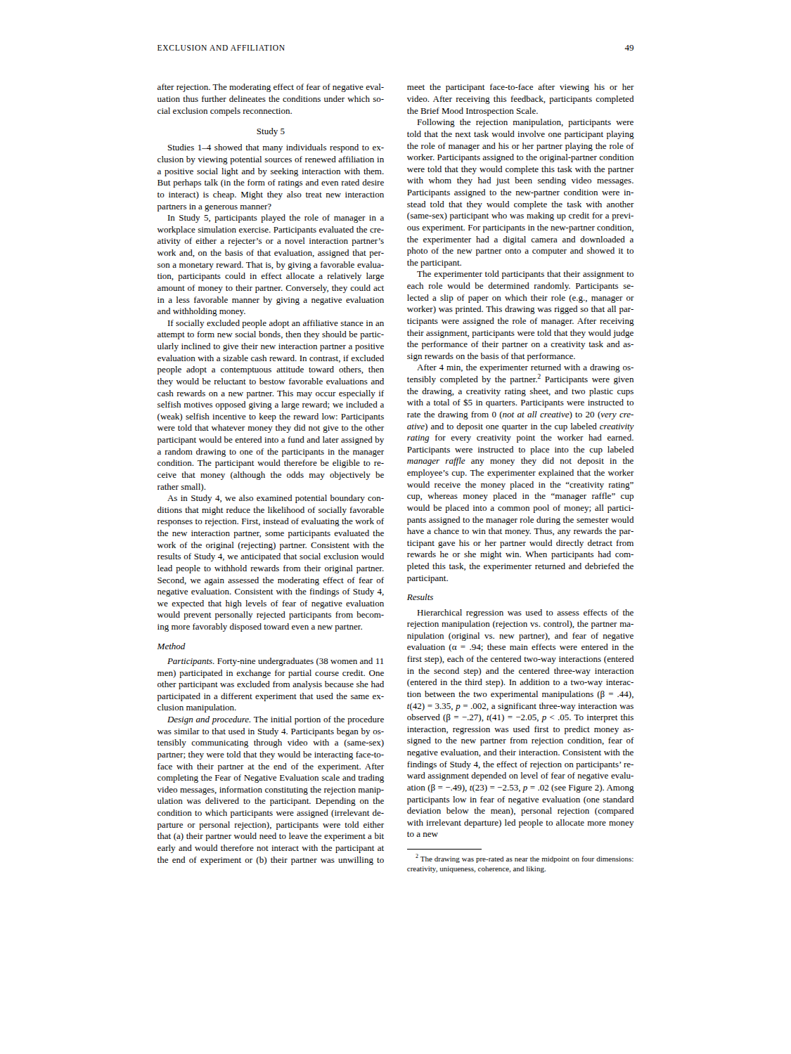Exclusion and Affiliation 49
after rejection. The moderating effect of fear of negative evaluation thus further delineates the conditions under which social exclusion compels reconnection.
Study 5
Studies 1–4 showed that many individuals respond to exclusion by viewing potential sources of renewed affiliation in a positive social light and by seeking interaction with them. But perhaps talk (in the form of ratings and even rated desire to interact) is cheap. Might they also treat new interaction partners in a generous manner?
In Study 5, participants played the role of manager in a workplace simulation exercise. Participants evaluated the creativity of either a rejecter’s or a novel interaction partner’s work and, on the basis of that evaluation, assigned that person a monetary reward. That is, by giving a favorable evaluation, participants could in effect allocate a relatively large amount of money to their partner. Conversely, they could act in a less favorable manner by giving a negative evaluation and withholding money.
If socially excluded people adopt an affiliative stance in an attempt to form new social bonds, then they should be particularly inclined to give their new interaction partner a positive evaluation with a sizable cash reward. In contrast, if excluded people adopt a contemptuous attitude toward others, then they would be reluctant to bestow favorable evaluations and cash rewards on a new partner. This may occur especially if selfish motives opposed giving a large reward; we included a (weak) selfish incentive to keep the reward low: Participants were told that whatever money they did not give to the other participant would be entered into a fund and later assigned by a random drawing to one of the participants in the manager condition. The participant would therefore be eligible to receive that money (although the odds may objectively be rather small).
As in Study 4, we also examined potential boundary conditions that might reduce the likelihood of socially favorable responses to rejection. First, instead of evaluating the work of the new interaction partner, some participants evaluated the work of the original (rejecting) partner. Consistent with the results of Study 4, we anticipated that social exclusion would lead people to withhold rewards from their original partner. Second, we again assessed the moderating effect of fear of negative evaluation. Consistent with the findings of Study 4, we expected that high levels of fear of negative evaluation would prevent personally rejected participants from becoming more favorably disposed toward even a new partner.
Method
Participants. Forty-nine undergraduates (38 women and 11 men) participated in exchange for partial course credit. One other participant was excluded from analysis because she had participated in a different experiment that used the same exclusion manipulation.
Design and procedure. The initial portion of the procedure was similar to that used in Study 4. Participants began by ostensibly communicating through video with a (same-sex) partner; they were told that they would be interacting face-to-face with their partner at the end of the experiment. After completing the Fear of Negative Evaluation scale and trading video messages, information constituting the rejection manipulation was delivered to the participant. Depending on the condition to which participants were assigned (irrelevant departure or personal rejection), participants were told either that (a) their partner would need to leave the experiment a bit early and would therefore not interact with the participant at the end of experiment or (b) their partner was unwilling to meet the participant face-to-face after viewing his or her video. After receiving this feedback, participants completed the Brief Mood Introspection Scale.
Following the rejection manipulation, participants were told that the next task would involve one participant playing the role of manager and his or her partner playing the role of worker. Participants assigned to the original-partner condition were told that they would complete this task with the partner with whom they had just been sending video messages. Participants assigned to the new-partner condition were instead told that they would complete the task with another (same-sex) participant who was making up credit for a previous experiment. For participants in the new-partner condition, the experimenter had a digital camera and downloaded a photo of the new partner onto a computer and showed it to the participant.
The experimenter told participants that their assignment to each role would be determined randomly. Participants selected a slip of paper on which their role (e.g., manager or worker) was printed. This drawing was rigged so that all participants were assigned the role of manager. After receiving their assignment, participants were told that they would judge the performance of their partner on a creativity task and assign rewards on the basis of that performance.
After 4 min, the experimenter returned with a drawing ostensibly completed by the partner.2 Participants were given the drawing, a creativity rating sheet, and two plastic cups with a total of $5 in quarters. Participants were instructed to rate the drawing from 0 (not at all creative) to 20 (very creative) and to deposit one quarter in the cup labeled creativity rating for every creativity point the worker had earned. Participants were instructed to place into the cup labeled manager raffle any money they did not deposit in the employee’s cup. The experimenter explained that the worker would receive the money placed in the “creativity rating” cup, whereas money placed in the “manager raffle” cup would be placed into a common pool of money; all participants assigned to the manager role during the semester would have a chance to win that money. Thus, any rewards the participant gave his or her partner would directly detract from rewards he or she might win. When participants had completed this task, the experimenter returned and debriefed the participant.
Results
Hierarchical regression was used to assess effects of the rejection manipulation (rejection vs. control), the partner manipulation (original vs. new partner), and fear of negative evaluation (α = .94; these main effects were entered in the first step), each of the centered two-way interactions (entered in the second step) and the centered three-way interaction (entered in the third step). In addition to a two-way interaction between the two experimental manipulations (β = .44), t(42) = 3.35, p = .002, a significant three-way interaction was observed (β = −.27), t(41) = −2.05, p < .05. To interpret this interaction, regression was used first to predict money assigned to the new partner from rejection condition, fear of negative evaluation, and their interaction. Consistent with the findings of Study 4, the effect of rejection on participants’ reward assignment depended on level of fear of negative evaluation (β = −.49), t(23) = −2.53, p = .02 (see Figure 2). Among participants low in fear of negative evaluation (one standard deviation below the mean), personal rejection (compared with irrelevant departure) led people to allocate more money to a new
2 The drawing was pre-rated as near the midpoint on four dimensions: creativity, uniqueness, coherence, and liking.